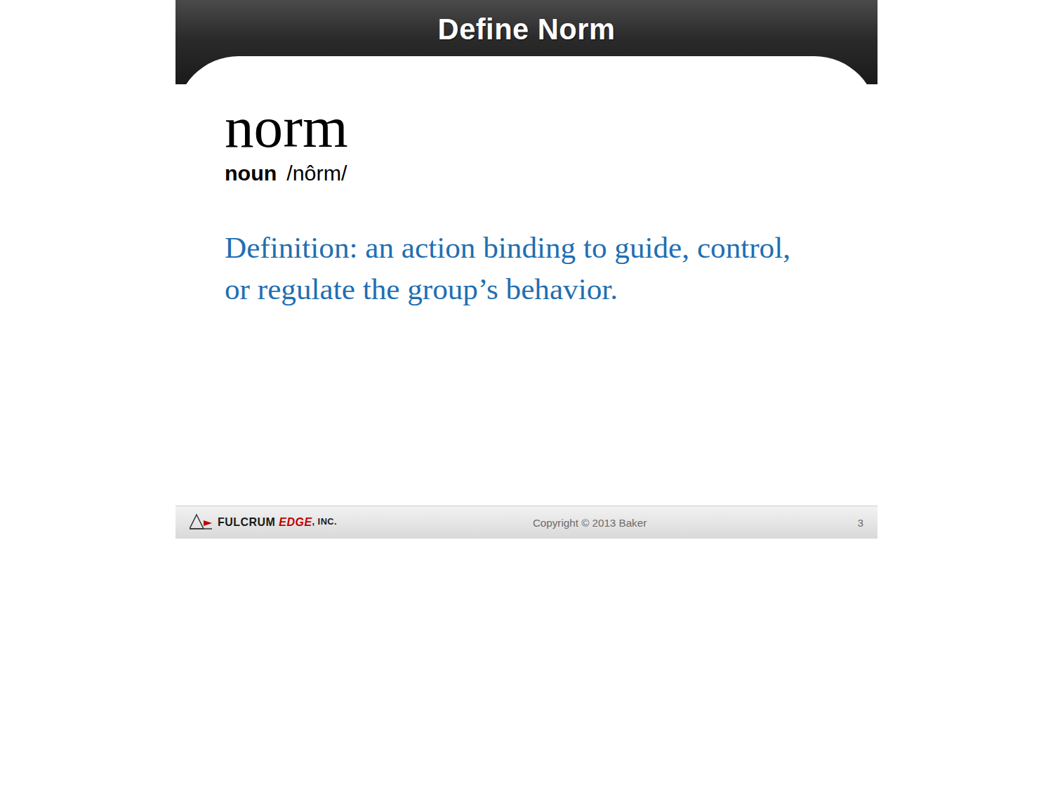Define Norm
norm
noun/nôrm/
Definition: an action binding to guide, control, or regulate the group’s behavior.
FULCRUM EDGE, INC.
Copyright © 2013 Baker
3